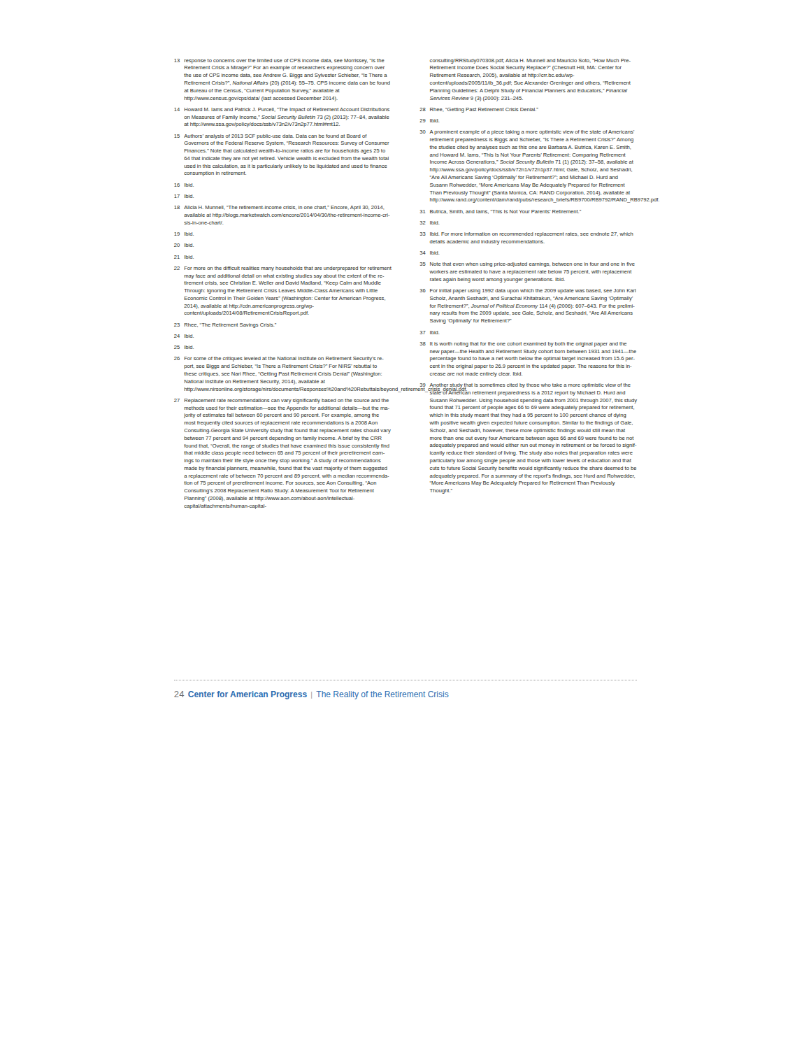response to concerns over the limited use of CPS income data, see Morrissey, “Is the Retirement Crisis a Mirage?” For an example of researchers expressing concern over the use of CPS income data, see Andrew G. Biggs and Sylvester Schieber, “Is There a Retirement Crisis?”, National Affairs (20) (2014): 55–75. CPS income data can be found at Bureau of the Census, “Current Population Survey,” available at http://www.census.gov/cps/data/ (last accessed December 2014).
Howard M. Iams and Patrick J. Purcell, “The Impact of Retirement Account Distributions on Measures of Family Income,” Social Security Bulletin 73 (2) (2013): 77–84, available at http://www.ssa.gov/policy/docs/ssb/v73n2/v73n2p77.html#mt12.
Authors’ analysis of 2013 SCF public-use data. Data can be found at Board of Governors of the Federal Reserve System, “Research Resources: Survey of Consumer Finances.” Note that calculated wealth-to-income ratios are for households ages 25 to 64 that indicate they are not yet retired. Vehicle wealth is excluded from the wealth total used in this calculation, as it is particularly unlikely to be liquidated and used to finance consumption in retirement.
Ibid.
Ibid.
Alicia H. Munnell, “The retirement-income crisis, in one chart,” Encore, April 30, 2014, available at http://blogs.marketwatch.com/encore/2014/04/30/the-retirement-income-crisis-in-one-chart/.
Ibid.
Ibid.
Ibid.
For more on the difficult realities many households that are underprepared for retirement may face and additional detail on what existing studies say about the extent of the retirement crisis, see Christian E. Weller and David Madland, “Keep Calm and Muddle Through: Ignoring the Retirement Crisis Leaves Middle-Class Americans with Little Economic Control in Their Golden Years” (Washington: Center for American Progress, 2014), available at http://cdn.americanprogress.org/wp-content/uploads/2014/08/RetirementCrisisReport.pdf.
Rhee, “The Retirement Savings Crisis.”
Ibid.
Ibid.
For some of the critiques leveled at the National Institute on Retirement Security’s report, see Biggs and Schieber, “Is There a Retirement Crisis?” For NIRS’ rebuttal to these critiques, see Nari Rhee, “Getting Past Retirement Crisis Denial” (Washington: National Institute on Retirement Security, 2014), available at http://www.nirsonline.org/storage/nirs/documents/Responses%20and%20Rebuttals/beyond_retirement_crisis_denial.pdf.
Replacement rate recommendations can vary significantly based on the source and the methods used for their estimation—see the Appendix for additional details—but the majority of estimates fall between 60 percent and 90 percent. For example, among the most frequently cited sources of replacement rate recommendations is a 2008 Aon Consulting-Georgia State University study that found that replacement rates should vary between 77 percent and 94 percent depending on family income. A brief by the CRR found that, “Overall, the range of studies that have examined this issue consistently find that middle class people need between 65 and 75 percent of their preretirement earnings to maintain their life style once they stop working.” A study of recommendations made by financial planners, meanwhile, found that the vast majority of them suggested a replacement rate of between 70 percent and 89 percent, with a median recommendation of 75 percent of preretirement income. For sources, see Aon Consulting, “Aon Consulting’s 2008 Replacement Ratio Study: A Measurement Tool for Retirement Planning” (2008), available at http://www.aon.com/about-aon/intellectual-capital/attachments/human-capital-
consulting/RRStudy070308.pdf; Alicia H. Munnell and Mauricio Soto, “How Much Pre-Retirement Income Does Social Security Replace?” (Chesnutt Hill, MA: Center for Retirement Research, 2005), available at http://crr.bc.edu/wp-content/uploads/2005/11/ib_36.pdf; Sue Alexander Greninger and others, “Retirement Planning Guidelines: A Delphi Study of Financial Planners and Educators,” Financial Services Review 9 (3) (2000): 231–245.
Rhee, “Getting Past Retirement Crisis Denial.”
Ibid.
A prominent example of a piece taking a more optimistic view of the state of Americans’ retirement preparedness is Biggs and Schieber, “Is There a Retirement Crisis?” Among the studies cited by analyses such as this one are Barbara A. Butrica, Karen E. Smith, and Howard M. Iams, “This Is Not Your Parents’ Retirement: Comparing Retirement Income Across Generations,” Social Security Bulletin 71 (1) (2012): 37–58, available at http://www.ssa.gov/policy/docs/ssb/v72n1/v72n1p37.html; Gale, Scholz, and Seshadri, “Are All Americans Saving ‘Optimally’ for Retirement?”; and Michael D. Hurd and Susann Rohwedder, “More Americans May Be Adequately Prepared for Retirement Than Previously Thought” (Santa Monica, CA: RAND Corporation, 2014), available at http://www.rand.org/content/dam/rand/pubs/research_briefs/RB9700/RB9792/RAND_RB9792.pdf.
Butrica, Smith, and Iams, “This Is Not Your Parents’ Retirement.”
Ibid.
Ibid. For more information on recommended replacement rates, see endnote 27, which details academic and industry recommendations.
Ibid.
Note that even when using price-adjusted earnings, between one in four and one in five workers are estimated to have a replacement rate below 75 percent, with replacement rates again being worst among younger generations. Ibid.
For initial paper using 1992 data upon which the 2009 update was based, see John Karl Scholz, Ananth Seshadri, and Surachai Khitatrakun, “Are Americans Saving ‘Optimally’ for Retirement?”, Journal of Political Economy 114 (4) (2006): 607–643. For the preliminary results from the 2009 update, see Gale, Scholz, and Seshadri, “Are All Americans Saving ‘Optimally’ for Retirement?”
Ibid.
It is worth noting that for the one cohort examined by both the original paper and the new paper—the Health and Retirement Study cohort born between 1931 and 1941—the percentage found to have a net worth below the optimal target increased from 15.6 percent in the original paper to 26.9 percent in the updated paper. The reasons for this increase are not made entirely clear. Ibid.
Another study that is sometimes cited by those who take a more optimistic view of the state of American retirement preparedness is a 2012 report by Michael D. Hurd and Susann Rohwedder. Using household spending data from 2001 through 2007, this study found that 71 percent of people ages 66 to 69 were adequately prepared for retirement, which in this study meant that they had a 95 percent to 100 percent chance of dying with positive wealth given expected future consumption. Similar to the findings of Gale, Scholz, and Seshadri, however, these more optimistic findings would still mean that more than one out every four Americans between ages 66 and 69 were found to be not adequately prepared and would either run out money in retirement or be forced to significantly reduce their standard of living. The study also notes that preparation rates were particularly low among single people and those with lower levels of education and that cuts to future Social Security benefits would significantly reduce the share deemed to be adequately prepared. For a summary of the report’s findings, see Hurd and Rohwedder, “More Americans May Be Adequately Prepared for Retirement Than Previously Thought.”
24 Center for American Progress | The Reality of the Retirement Crisis